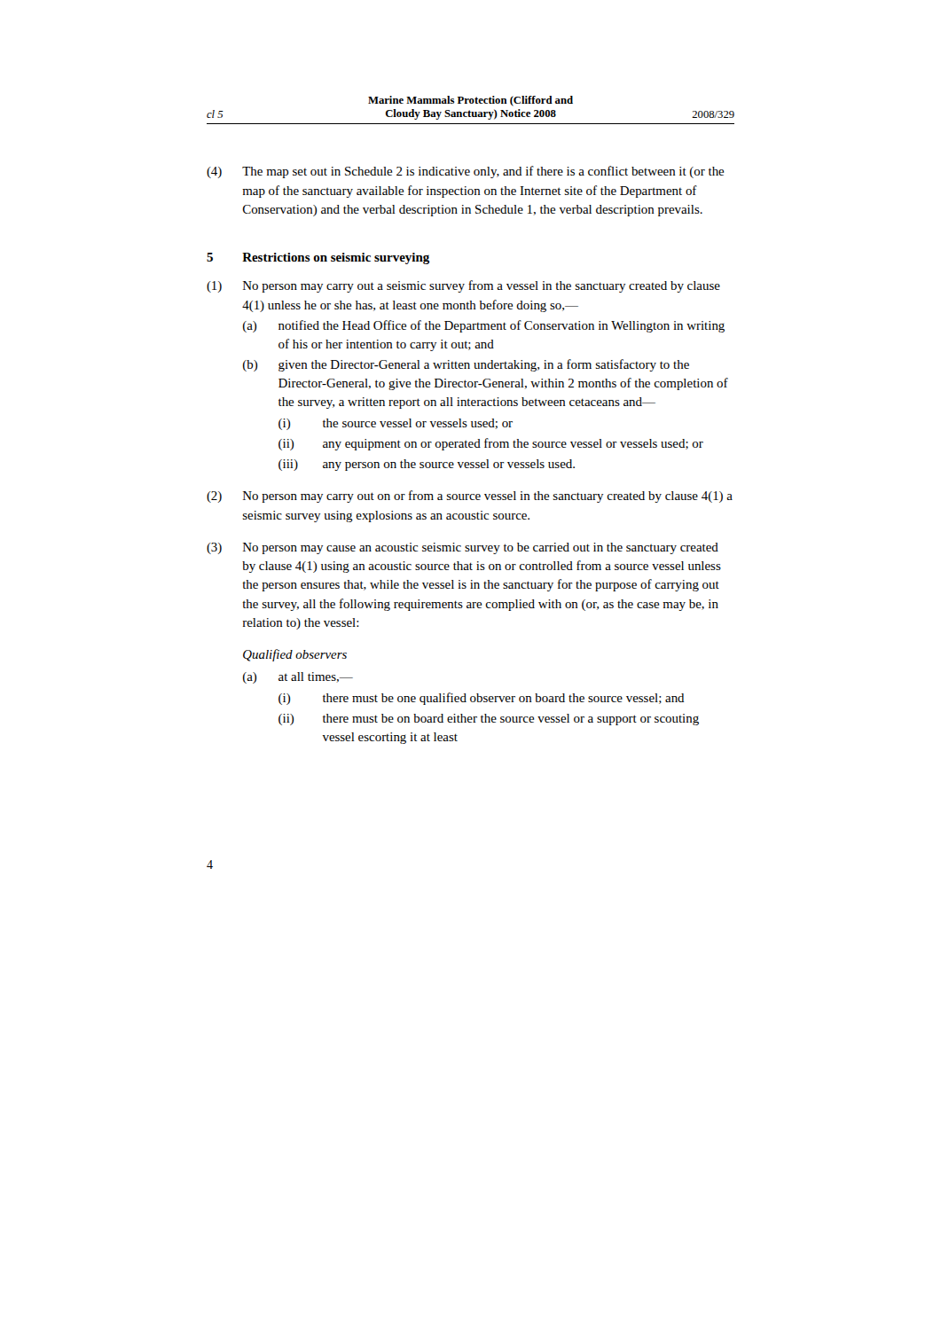cl 5
Marine Mammals Protection (Clifford and
Cloudy Bay Sanctuary) Notice 2008
2008/329
(4)
The map set out in Schedule 2 is indicative only, and if there is a conflict between it (or the map of the sanctuary available for inspection on the Internet site of the Department of Conservation) and the verbal description in Schedule 1, the verbal description prevails.
5
Restrictions on seismic surveying
(1)
No person may carry out a seismic survey from a vessel in the sanctuary created by clause 4(1) unless he or she has, at least one month before doing so,—
(a)
notified the Head Office of the Department of Conservation in Wellington in writing of his or her intention to carry it out; and
(b)
given the Director-General a written undertaking, in a form satisfactory to the Director-General, to give the Director-General, within 2 months of the completion of the survey, a written report on all interactions between cetaceans and—
(i)
the source vessel or vessels used; or
(ii)
any equipment on or operated from the source vessel or vessels used; or
(iii)
any person on the source vessel or vessels used.
(2)
No person may carry out on or from a source vessel in the sanctuary created by clause 4(1) a seismic survey using explosions as an acoustic source.
(3)
No person may cause an acoustic seismic survey to be carried out in the sanctuary created by clause 4(1) using an acoustic source that is on or controlled from a source vessel unless the person ensures that, while the vessel is in the sanctuary for the purpose of carrying out the survey, all the following requirements are complied with on (or, as the case may be, in relation to) the vessel:
Qualified observers
(a)
at all times,—
(i)
there must be one qualified observer on board the source vessel; and
(ii)
there must be on board either the source vessel or a support or scouting vessel escorting it at least
4